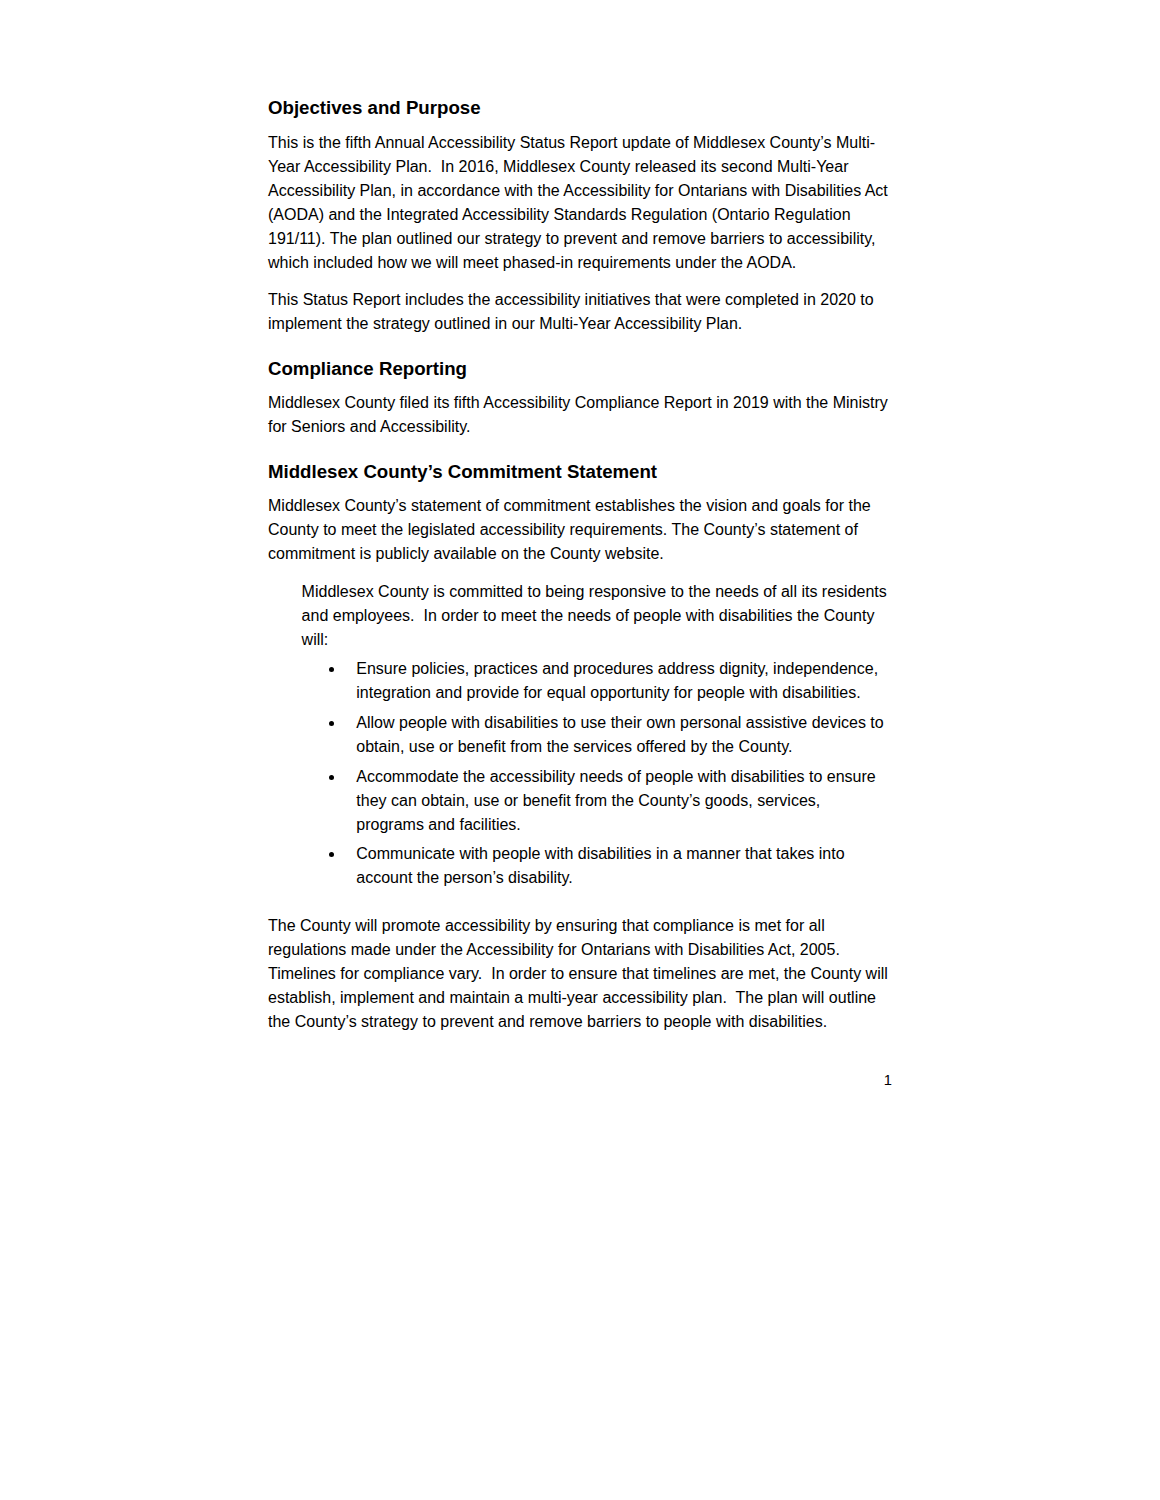Objectives and Purpose
This is the fifth Annual Accessibility Status Report update of Middlesex County’s Multi-Year Accessibility Plan. In 2016, Middlesex County released its second Multi-Year Accessibility Plan, in accordance with the Accessibility for Ontarians with Disabilities Act (AODA) and the Integrated Accessibility Standards Regulation (Ontario Regulation 191/11). The plan outlined our strategy to prevent and remove barriers to accessibility, which included how we will meet phased-in requirements under the AODA.
This Status Report includes the accessibility initiatives that were completed in 2020 to implement the strategy outlined in our Multi-Year Accessibility Plan.
Compliance Reporting
Middlesex County filed its fifth Accessibility Compliance Report in 2019 with the Ministry for Seniors and Accessibility.
Middlesex County’s Commitment Statement
Middlesex County’s statement of commitment establishes the vision and goals for the County to meet the legislated accessibility requirements. The County’s statement of commitment is publicly available on the County website.
Middlesex County is committed to being responsive to the needs of all its residents and employees. In order to meet the needs of people with disabilities the County will:
Ensure policies, practices and procedures address dignity, independence, integration and provide for equal opportunity for people with disabilities.
Allow people with disabilities to use their own personal assistive devices to obtain, use or benefit from the services offered by the County.
Accommodate the accessibility needs of people with disabilities to ensure they can obtain, use or benefit from the County’s goods, services, programs and facilities.
Communicate with people with disabilities in a manner that takes into account the person’s disability.
The County will promote accessibility by ensuring that compliance is met for all regulations made under the Accessibility for Ontarians with Disabilities Act, 2005. Timelines for compliance vary. In order to ensure that timelines are met, the County will establish, implement and maintain a multi-year accessibility plan. The plan will outline the County’s strategy to prevent and remove barriers to people with disabilities.
1